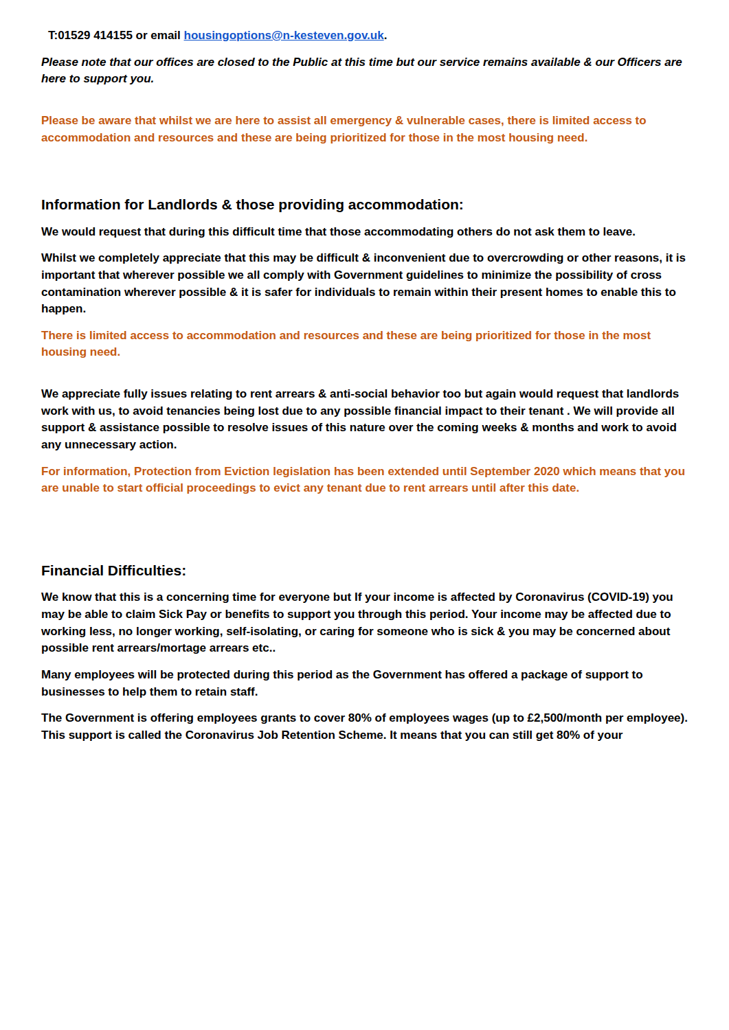T:01529 414155 or email housingoptions@n-kesteven.gov.uk.
Please note that our offices are closed to the Public at this time but our service remains available & our Officers are here to support you.
Please be aware that whilst we are here to assist all emergency & vulnerable cases, there is limited access to accommodation and resources and these are being prioritized for those in the most housing need.
Information for Landlords & those providing accommodation:
We would request that during this difficult time that those accommodating others do not ask them to leave.
Whilst we completely appreciate that this may be difficult & inconvenient due to overcrowding or other reasons, it is important that wherever possible we all comply with Government guidelines to minimize the possibility of cross contamination wherever possible & it is safer for individuals to remain within their present homes to enable this to happen.
There is limited access to accommodation and resources and these are being prioritized for those in the most housing need.
We appreciate fully issues relating to rent arrears & anti-social behavior too but again would request that landlords work with us, to avoid tenancies being lost due to any possible financial impact to their tenant . We will provide all support & assistance possible to resolve issues of this nature over the coming weeks & months and work to avoid any unnecessary action.
For information, Protection from Eviction legislation has been extended until September 2020 which means that you are unable to start official proceedings to evict any tenant due to rent arrears until after this date.
Financial Difficulties:
We know that this is a concerning time for everyone but If your income is affected by Coronavirus (COVID-19) you may be able to claim Sick Pay or benefits to support you through this period. Your income may be affected due to working less, no longer working, self-isolating, or caring for someone who is sick & you may be concerned about possible rent arrears/mortage arrears etc..
Many employees will be protected during this period as the Government has offered a package of support to businesses to help them to retain staff.
The Government is offering employees grants to cover 80% of employees wages (up to £2,500/month per employee). This support is called the Coronavirus Job Retention Scheme. It means that you can still get 80% of your